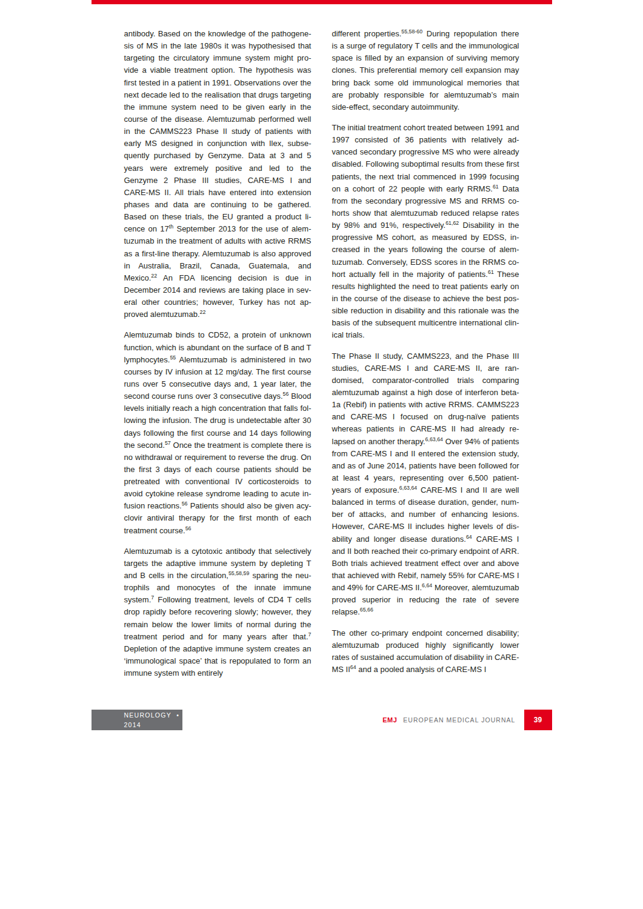antibody. Based on the knowledge of the pathogenesis of MS in the late 1980s it was hypothesised that targeting the circulatory immune system might provide a viable treatment option. The hypothesis was first tested in a patient in 1991. Observations over the next decade led to the realisation that drugs targeting the immune system need to be given early in the course of the disease. Alemtuzumab performed well in the CAMMS223 Phase II study of patients with early MS designed in conjunction with Ilex, subsequently purchased by Genzyme. Data at 3 and 5 years were extremely positive and led to the Genzyme 2 Phase III studies, CARE-MS I and CARE-MS II. All trials have entered into extension phases and data are continuing to be gathered. Based on these trials, the EU granted a product licence on 17th September 2013 for the use of alemtuzumab in the treatment of adults with active RRMS as a first-line therapy. Alemtuzumab is also approved in Australia, Brazil, Canada, Guatemala, and Mexico.22 An FDA licencing decision is due in December 2014 and reviews are taking place in several other countries; however, Turkey has not approved alemtuzumab.22
Alemtuzumab binds to CD52, a protein of unknown function, which is abundant on the surface of B and T lymphocytes.55 Alemtuzumab is administered in two courses by IV infusion at 12 mg/day. The first course runs over 5 consecutive days and, 1 year later, the second course runs over 3 consecutive days.56 Blood levels initially reach a high concentration that falls following the infusion. The drug is undetectable after 30 days following the first course and 14 days following the second.57 Once the treatment is complete there is no withdrawal or requirement to reverse the drug. On the first 3 days of each course patients should be pretreated with conventional IV corticosteroids to avoid cytokine release syndrome leading to acute infusion reactions.56 Patients should also be given acyclovir antiviral therapy for the first month of each treatment course.56
Alemtuzumab is a cytotoxic antibody that selectively targets the adaptive immune system by depleting T and B cells in the circulation,55,58,59 sparing the neutrophils and monocytes of the innate immune system.7 Following treatment, levels of CD4 T cells drop rapidly before recovering slowly; however, they remain below the lower limits of normal during the treatment period and for many years after that.7 Depletion of the adaptive immune system creates an ‘immunological space’ that is repopulated to form an immune system with entirely
different properties.55,58-60 During repopulation there is a surge of regulatory T cells and the immunological space is filled by an expansion of surviving memory clones. This preferential memory cell expansion may bring back some old immunological memories that are probably responsible for alemtuzumab’s main side-effect, secondary autoimmunity.
The initial treatment cohort treated between 1991 and 1997 consisted of 36 patients with relatively advanced secondary progressive MS who were already disabled. Following suboptimal results from these first patients, the next trial commenced in 1999 focusing on a cohort of 22 people with early RRMS.61 Data from the secondary progressive MS and RRMS cohorts show that alemtuzumab reduced relapse rates by 98% and 91%, respectively.61,62 Disability in the progressive MS cohort, as measured by EDSS, increased in the years following the course of alemtuzumab. Conversely, EDSS scores in the RRMS cohort actually fell in the majority of patients.61 These results highlighted the need to treat patients early on in the course of the disease to achieve the best possible reduction in disability and this rationale was the basis of the subsequent multicentre international clinical trials.
The Phase II study, CAMMS223, and the Phase III studies, CARE-MS I and CARE-MS II, are randomised, comparator-controlled trials comparing alemtuzumab against a high dose of interferon beta-1a (Rebif) in patients with active RRMS. CAMMS223 and CARE-MS I focused on drug-naïve patients whereas patients in CARE-MS II had already relapsed on another therapy.6,63,64 Over 94% of patients from CARE-MS I and II entered the extension study, and as of June 2014, patients have been followed for at least 4 years, representing over 6,500 patient-years of exposure.6,63,64 CARE-MS I and II are well balanced in terms of disease duration, gender, number of attacks, and number of enhancing lesions. However, CARE-MS II includes higher levels of disability and longer disease durations.64 CARE-MS I and II both reached their co-primary endpoint of ARR. Both trials achieved treatment effect over and above that achieved with Rebif, namely 55% for CARE-MS I and 49% for CARE-MS II.6,64 Moreover, alemtuzumab proved superior in reducing the rate of severe relapse.65,66
The other co-primary endpoint concerned disability; alemtuzumab produced highly significantly lower rates of sustained accumulation of disability in CARE-MS II64 and a pooled analysis of CARE-MS I
NEUROLOGY • July 2014
EMJ EUROPEAN MEDICAL JOURNAL 39